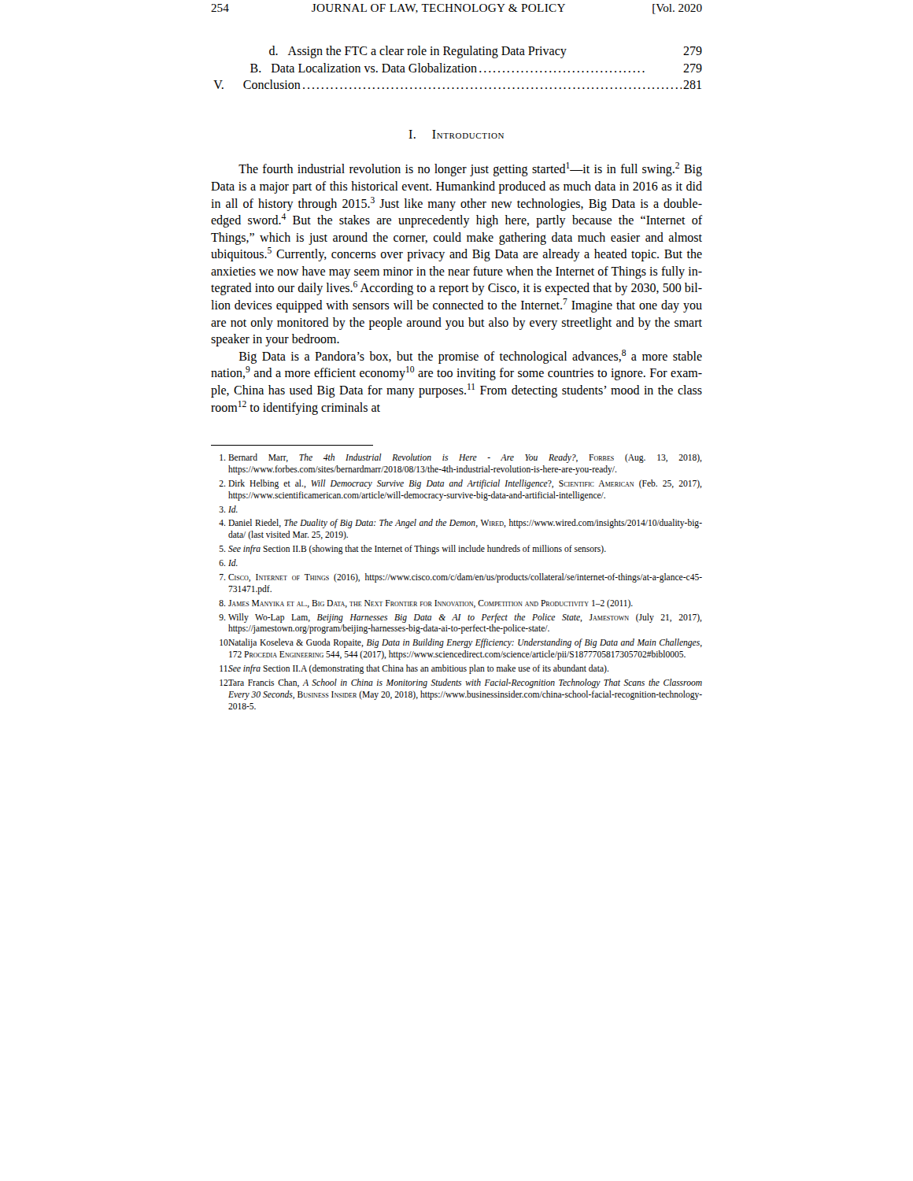254 JOURNAL OF LAW, TECHNOLOGY & POLICY [Vol. 2020
d. Assign the FTC a clear role in Regulating Data Privacy 279
B. Data Localization vs. Data Globalization .................................... 279
V. Conclusion ........................................................................................ 281
I. Introduction
The fourth industrial revolution is no longer just getting started1—it is in full swing.2 Big Data is a major part of this historical event. Humankind produced as much data in 2016 as it did in all of history through 2015.3 Just like many other new technologies, Big Data is a double-edged sword.4 But the stakes are unprecedently high here, partly because the “Internet of Things,” which is just around the corner, could make gathering data much easier and almost ubiquitous.5 Currently, concerns over privacy and Big Data are already a heated topic. But the anxieties we now have may seem minor in the near future when the Internet of Things is fully integrated into our daily lives.6 According to a report by Cisco, it is expected that by 2030, 500 billion devices equipped with sensors will be connected to the Internet.7 Imagine that one day you are not only monitored by the people around you but also by every streetlight and by the smart speaker in your bedroom.
Big Data is a Pandora’s box, but the promise of technological advances,8 a more stable nation,9 and a more efficient economy10 are too inviting for some countries to ignore. For example, China has used Big Data for many purposes.11 From detecting students’ mood in the class room12 to identifying criminals at
1. Bernard Marr, The 4th Industrial Revolution is Here - Are You Ready?, Forbes (Aug. 13, 2018), https://www.forbes.com/sites/bernardmarr/2018/08/13/the-4th-industrial-revolution-is-here-are-you-ready/.
2. Dirk Helbing et al., Will Democracy Survive Big Data and Artificial Intelligence?, Scientific American (Feb. 25, 2017), https://www.scientificamerican.com/article/will-democracy-survive-big-data-and-artificial-intelligence/.
3. Id.
4. Daniel Riedel, The Duality of Big Data: The Angel and the Demon, Wired, https://www.wired.com/insights/2014/10/duality-big-data/ (last visited Mar. 25, 2019).
5. See infra Section II.B (showing that the Internet of Things will include hundreds of millions of sensors).
6. Id.
7. Cisco, Internet of Things (2016), https://www.cisco.com/c/dam/en/us/products/collateral/se/internet-of-things/at-a-glance-c45-731471.pdf.
8. James Manyika et al., Big Data, the Next Frontier for Innovation, Competition and Productivity 1–2 (2011).
9. Willy Wo-Lap Lam, Beijing Harnesses Big Data & AI to Perfect the Police State, Jamestown (July 21, 2017), https://jamestown.org/program/beijing-harnesses-big-data-ai-to-perfect-the-police-state/.
10. Natalija Koseleva & Guoda Ropaite, Big Data in Building Energy Efficiency: Understanding of Big Data and Main Challenges, 172 Procedia Engineering 544, 544 (2017), https://www.sciencedirect.com/science/article/pii/S1877705817305702#bibl0005.
11. See infra Section II.A (demonstrating that China has an ambitious plan to make use of its abundant data).
12. Tara Francis Chan, A School in China is Monitoring Students with Facial-Recognition Technology That Scans the Classroom Every 30 Seconds, Business Insider (May 20, 2018), https://www.businessinsider.com/china-school-facial-recognition-technology-2018-5.